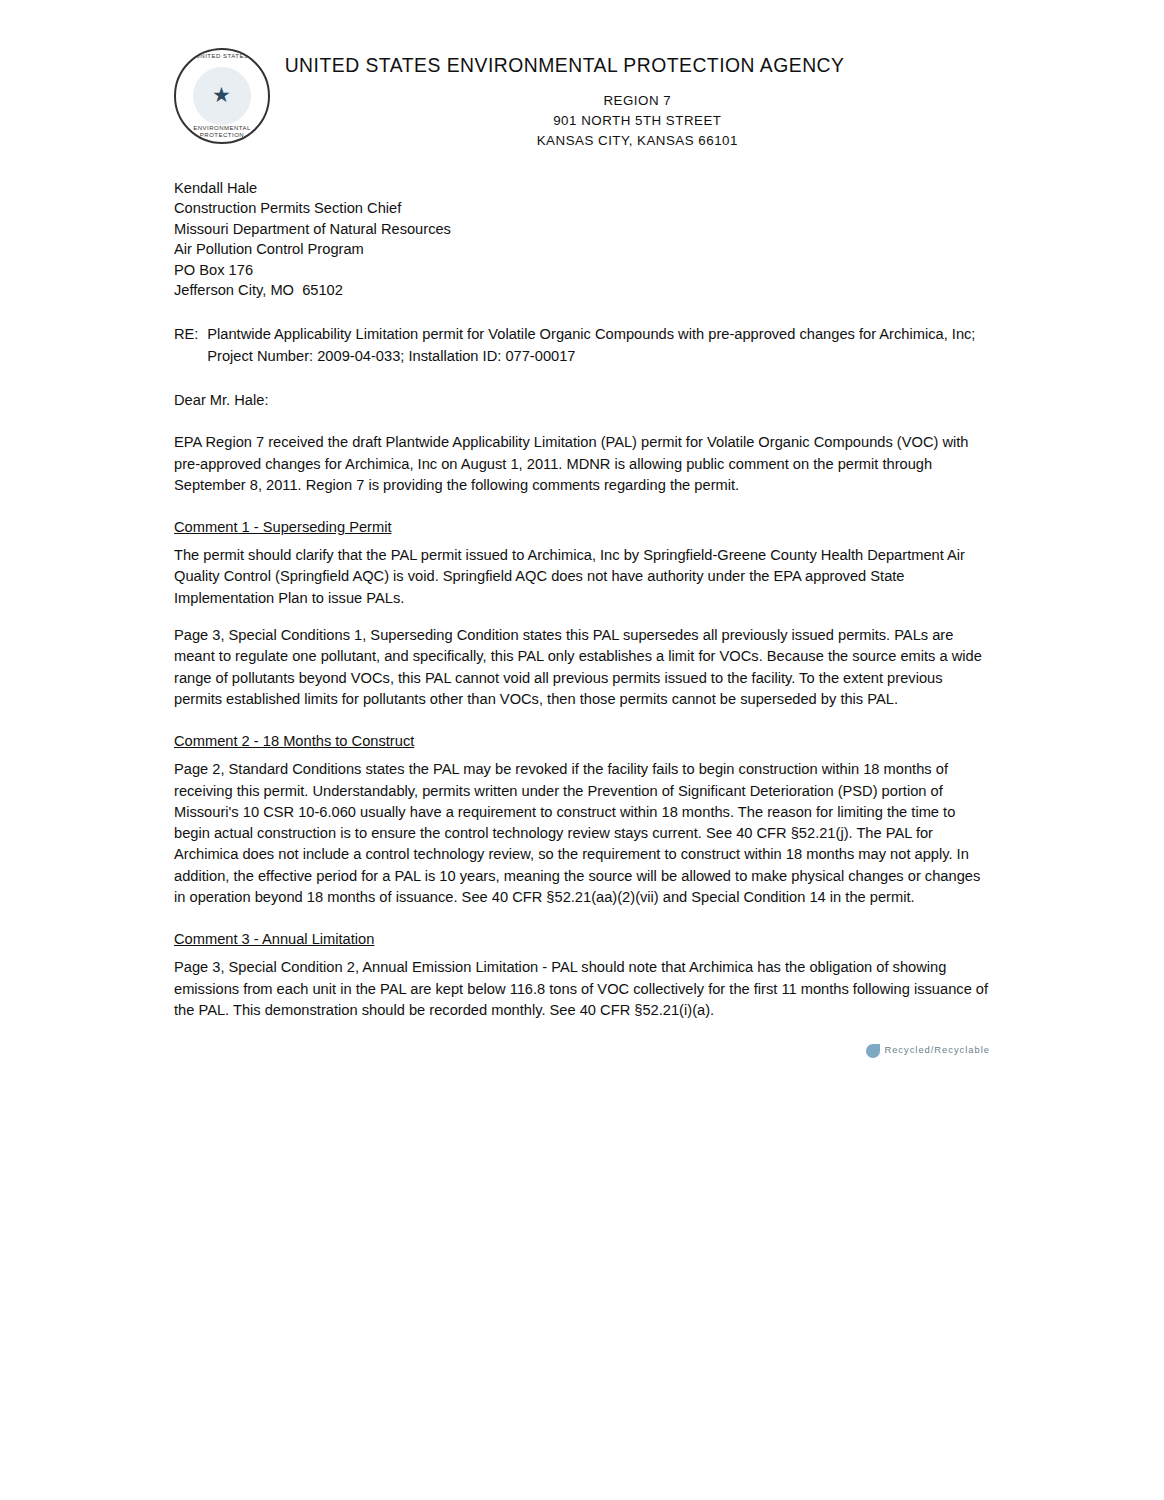United States ★ Environmental Protection
United States Environmental Protection Agency
Region 7
901 North 5th Street
Kansas City, Kansas 66101
Kendall Hale
Construction Permits Section Chief
Missouri Department of Natural Resources
Air Pollution Control Program
PO Box 176
Jefferson City, MO 65102
RE:
Plantwide Applicability Limitation permit for Volatile Organic Compounds with pre-approved changes for Archimica, Inc; Project Number: 2009-04-033; Installation ID: 077-00017
Dear Mr. Hale:
EPA Region 7 received the draft Plantwide Applicability Limitation (PAL) permit for Volatile Organic Compounds (VOC) with pre-approved changes for Archimica, Inc on August 1, 2011. MDNR is allowing public comment on the permit through September 8, 2011. Region 7 is providing the following comments regarding the permit.
Comment 1 - Superseding Permit
The permit should clarify that the PAL permit issued to Archimica, Inc by Springfield-Greene County Health Department Air Quality Control (Springfield AQC) is void. Springfield AQC does not have authority under the EPA approved State Implementation Plan to issue PALs.
Page 3, Special Conditions 1, Superseding Condition states this PAL supersedes all previously issued permits. PALs are meant to regulate one pollutant, and specifically, this PAL only establishes a limit for VOCs. Because the source emits a wide range of pollutants beyond VOCs, this PAL cannot void all previous permits issued to the facility. To the extent previous permits established limits for pollutants other than VOCs, then those permits cannot be superseded by this PAL.
Comment 2 - 18 Months to Construct
Page 2, Standard Conditions states the PAL may be revoked if the facility fails to begin construction within 18 months of receiving this permit. Understandably, permits written under the Prevention of Significant Deterioration (PSD) portion of Missouri's 10 CSR 10-6.060 usually have a requirement to construct within 18 months. The reason for limiting the time to begin actual construction is to ensure the control technology review stays current. See 40 CFR §52.21(j). The PAL for Archimica does not include a control technology review, so the requirement to construct within 18 months may not apply. In addition, the effective period for a PAL is 10 years, meaning the source will be allowed to make physical changes or changes in operation beyond 18 months of issuance. See 40 CFR §52.21(aa)(2)(vii) and Special Condition 14 in the permit.
Comment 3 - Annual Limitation
Page 3, Special Condition 2, Annual Emission Limitation - PAL should note that Archimica has the obligation of showing emissions from each unit in the PAL are kept below 116.8 tons of VOC collectively for the first 11 months following issuance of the PAL. This demonstration should be recorded monthly. See 40 CFR §52.21(i)(a).
Recycled/Recyclable